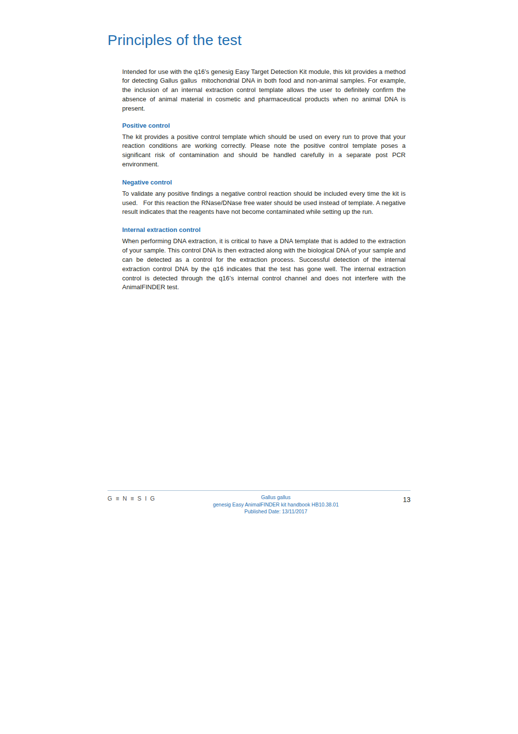Principles of the test
Intended for use with the q16’s genesig Easy Target Detection Kit module, this kit provides a method for detecting Gallus gallus mitochondrial DNA in both food and non-animal samples. For example, the inclusion of an internal extraction control template allows the user to definitely confirm the absence of animal material in cosmetic and pharmaceutical products when no animal DNA is present.
Positive control
The kit provides a positive control template which should be used on every run to prove that your reaction conditions are working correctly. Please note the positive control template poses a significant risk of contamination and should be handled carefully in a separate post PCR environment.
Negative control
To validate any positive findings a negative control reaction should be included every time the kit is used. For this reaction the RNase/DNase free water should be used instead of template. A negative result indicates that the reagents have not become contaminated while setting up the run.
Internal extraction control
When performing DNA extraction, it is critical to have a DNA template that is added to the extraction of your sample. This control DNA is then extracted along with the biological DNA of your sample and can be detected as a control for the extraction process. Successful detection of the internal extraction control DNA by the q16 indicates that the test has gone well. The internal extraction control is detected through the q16’s internal control channel and does not interfere with the AnimalFINDER test.
G ≡ N ≡ S I G
Gallus gallus
genesig Easy AnimalFINDER kit handbook HB10.38.01
Published Date: 13/11/2017
13